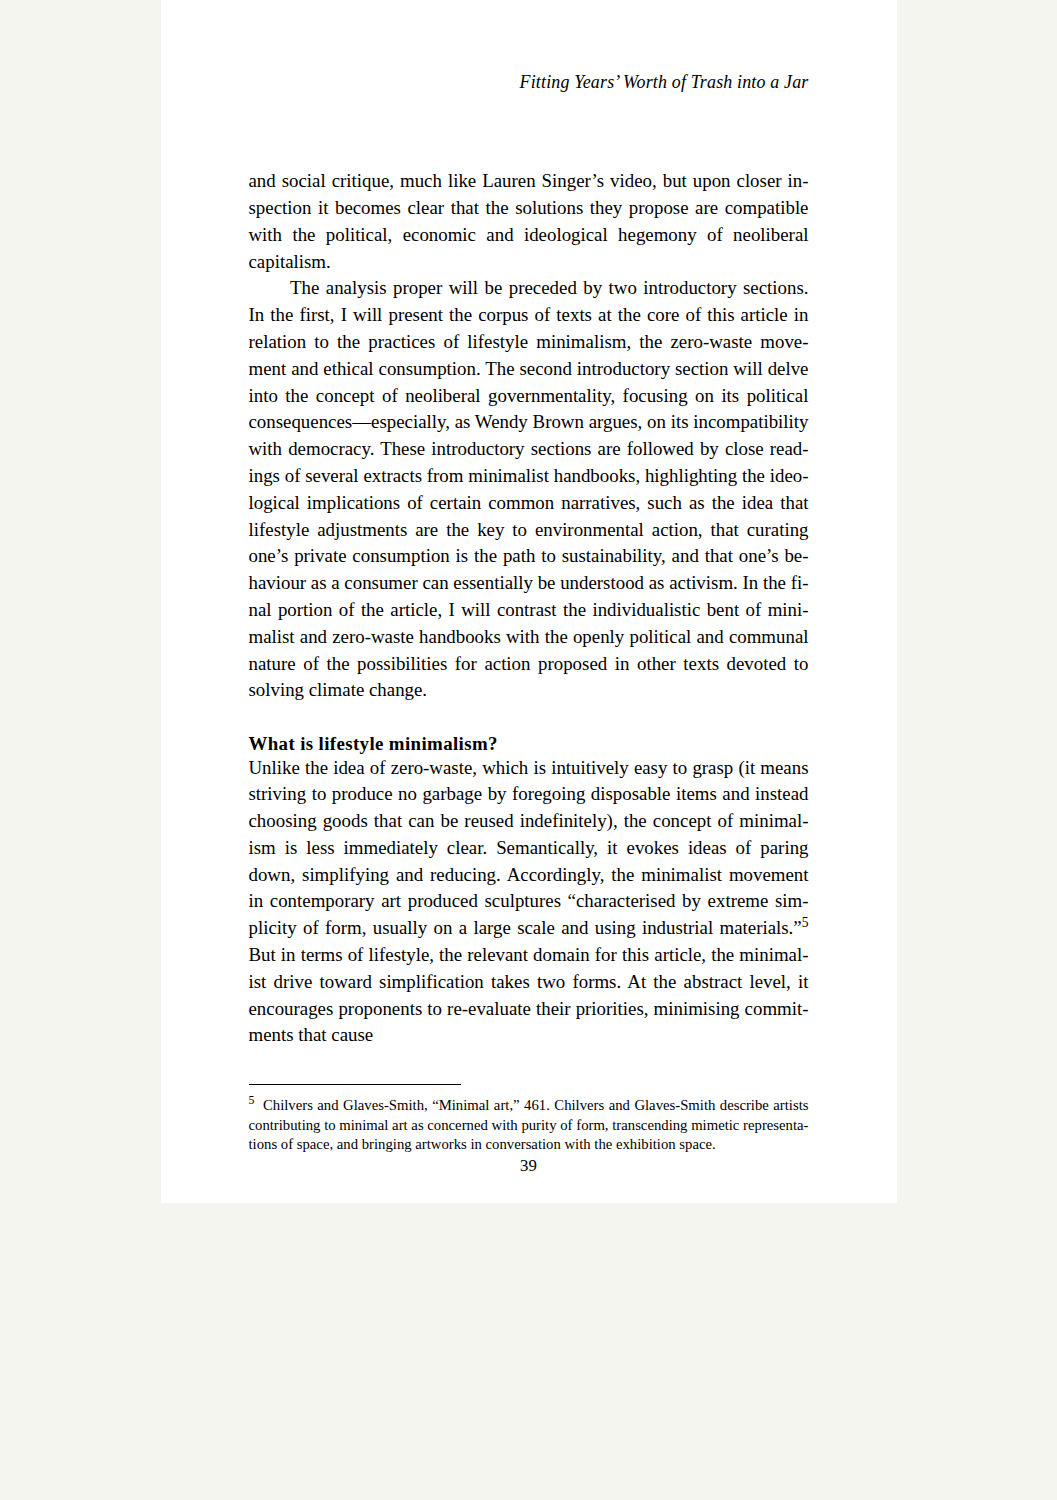Fitting Years’ Worth of Trash into a Jar
and social critique, much like Lauren Singer’s video, but upon closer inspection it becomes clear that the solutions they propose are compatible with the political, economic and ideological hegemony of neoliberal capitalism.
The analysis proper will be preceded by two introductory sections. In the first, I will present the corpus of texts at the core of this article in relation to the practices of lifestyle minimalism, the zero-waste movement and ethical consumption. The second introductory section will delve into the concept of neoliberal governmentality, focusing on its political consequences—especially, as Wendy Brown argues, on its incompatibility with democracy. These introductory sections are followed by close readings of several extracts from minimalist handbooks, highlighting the ideological implications of certain common narratives, such as the idea that lifestyle adjustments are the key to environmental action, that curating one’s private consumption is the path to sustainability, and that one’s behaviour as a consumer can essentially be understood as activism. In the final portion of the article, I will contrast the individualistic bent of minimalist and zero-waste handbooks with the openly political and communal nature of the possibilities for action proposed in other texts devoted to solving climate change.
What is lifestyle minimalism?
Unlike the idea of zero-waste, which is intuitively easy to grasp (it means striving to produce no garbage by foregoing disposable items and instead choosing goods that can be reused indefinitely), the concept of minimalism is less immediately clear. Semantically, it evokes ideas of paring down, simplifying and reducing. Accordingly, the minimalist movement in contemporary art produced sculptures “characterised by extreme simplicity of form, usually on a large scale and using industrial materials.”5 But in terms of lifestyle, the relevant domain for this article, the minimalist drive toward simplification takes two forms. At the abstract level, it encourages proponents to re-evaluate their priorities, minimising commitments that cause
5 Chilvers and Glaves-Smith, “Minimal art,” 461. Chilvers and Glaves-Smith describe artists contributing to minimal art as concerned with purity of form, transcending mimetic representations of space, and bringing artworks in conversation with the exhibition space.
39